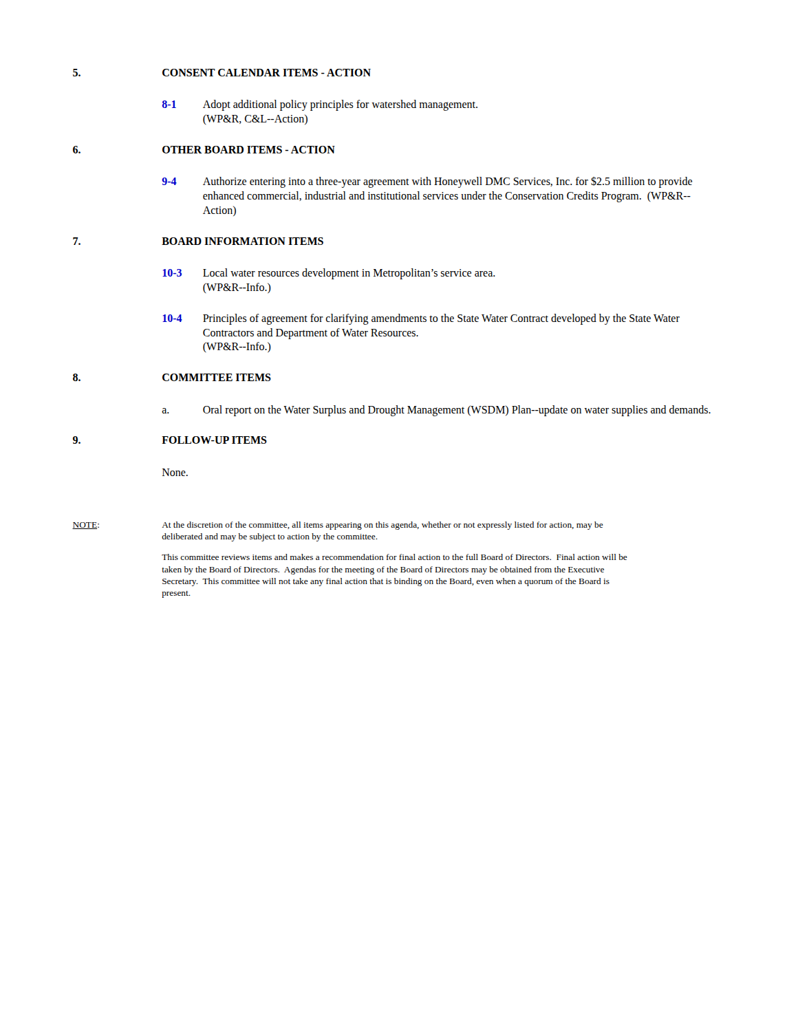| 5. | CONSENT CALENDAR ITEMS - ACTION |
| 8-1 | Adopt additional policy principles for watershed management. (WP&R, C&L--Action) |
| 6. | OTHER BOARD ITEMS - ACTION |
| 9-4 | Authorize entering into a three-year agreement with Honeywell DMC Services, Inc. for $2.5 million to provide enhanced commercial, industrial and institutional services under the Conservation Credits Program. (WP&R--Action) |
| 7. | BOARD INFORMATION ITEMS |
| 10-3 | Local water resources development in Metropolitan’s service area. (WP&R--Info.) |
| 10-4 | Principles of agreement for clarifying amendments to the State Water Contract developed by the State Water Contractors and Department of Water Resources. (WP&R--Info.) |
| 8. | COMMITTEE ITEMS |
| a. | Oral report on the Water Surplus and Drought Management (WSDM) Plan--update on water supplies and demands. |
| 9. | FOLLOW-UP ITEMS |
None.
| NOTE : | At the discretion of the committee, all items appearing on this agenda, whether or not expressly listed for action, may be deliberated and may be subject to action by the committee. This committee reviews items and makes a recommendation for final action to the full Board of Directors. Final action will be taken by the Board of Directors. Agendas for the meeting of the Board of Directors may be obtained from the Executive Secretary. This committee will not take any final action that is binding on the Board, even when a quorum of the Board is present. |